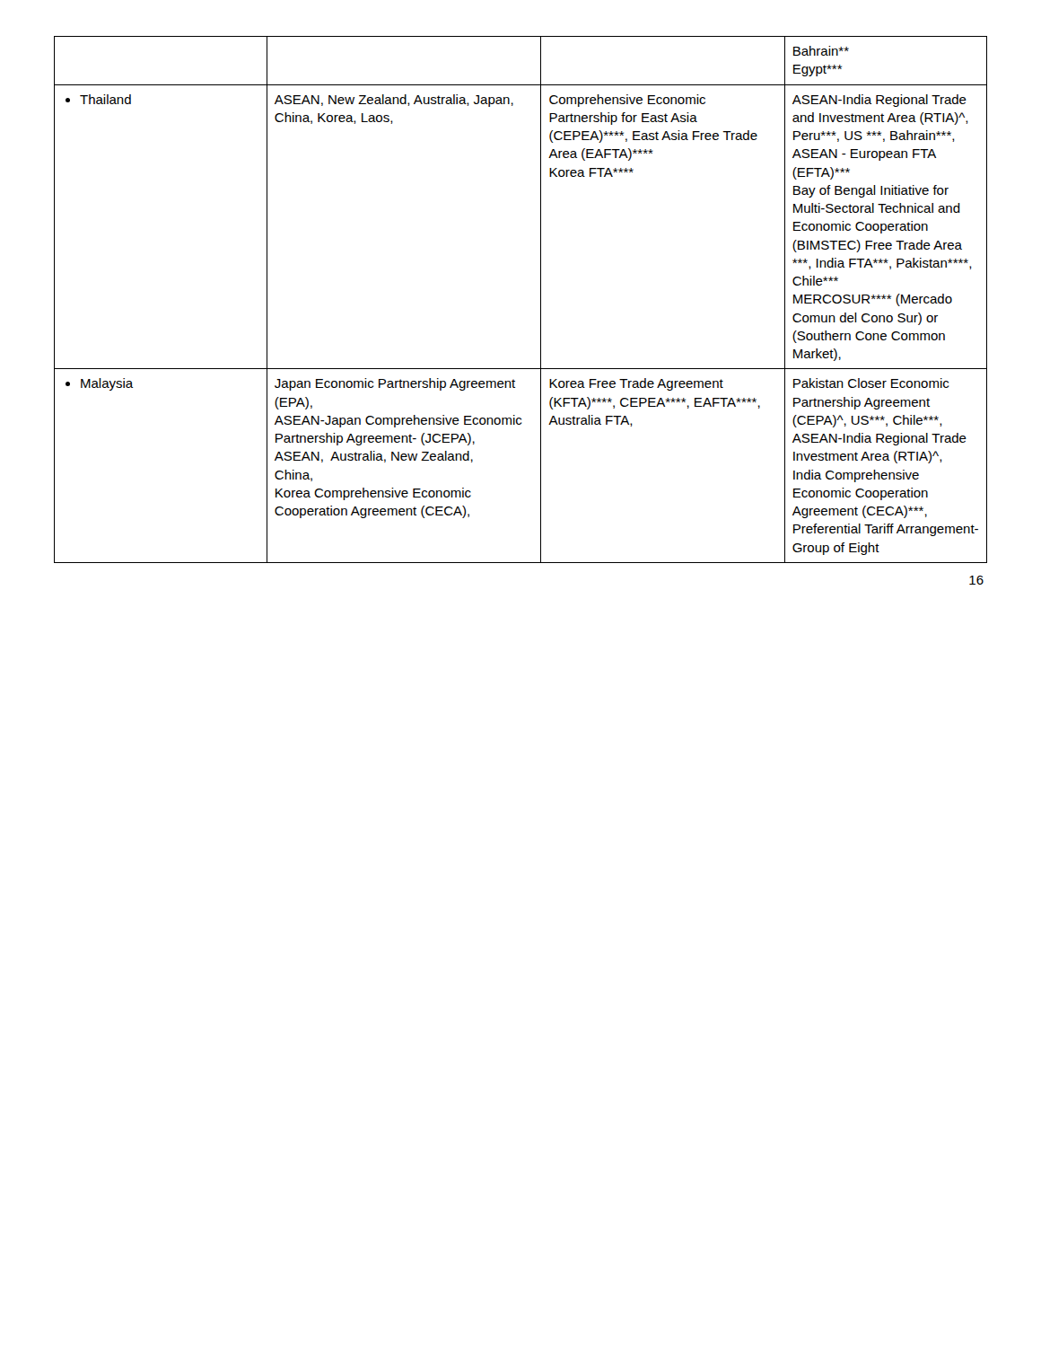| | | | Bahrain** Egypt*** |
| Thailand | ASEAN, New Zealand, Australia, Japan, China, Korea, Laos, | Comprehensive Economic Partnership for East Asia (CEPEA)****, East Asia Free Trade Area (EAFTA)**** Korea FTA**** | ASEAN-India Regional Trade and Investment Area (RTIA)^, Peru***, US ***, Bahrain***, ASEAN - European FTA (EFTA)*** Bay of Bengal Initiative for Multi-Sectoral Technical and Economic Cooperation (BIMSTEC) Free Trade Area ***, India FTA***, Pakistan****, Chile*** MERCOSUR**** (Mercado Comun del Cono Sur) or (Southern Cone Common Market), |
| Malaysia | Japan Economic Partnership Agreement (EPA), ASEAN-Japan Comprehensive Economic Partnership Agreement- (JCEPA), ASEAN, Australia, New Zealand, China, Korea Comprehensive Economic Cooperation Agreement (CECA), | Korea Free Trade Agreement (KFTA)****, CEPEA****, EAFTA****, Australia FTA, | Pakistan Closer Economic Partnership Agreement (CEPA)^, US***, Chile***, ASEAN-India Regional Trade Investment Area (RTIA)^, India Comprehensive Economic Cooperation Agreement (CECA)***, Preferential Tariff Arrangement- Group of Eight |
16